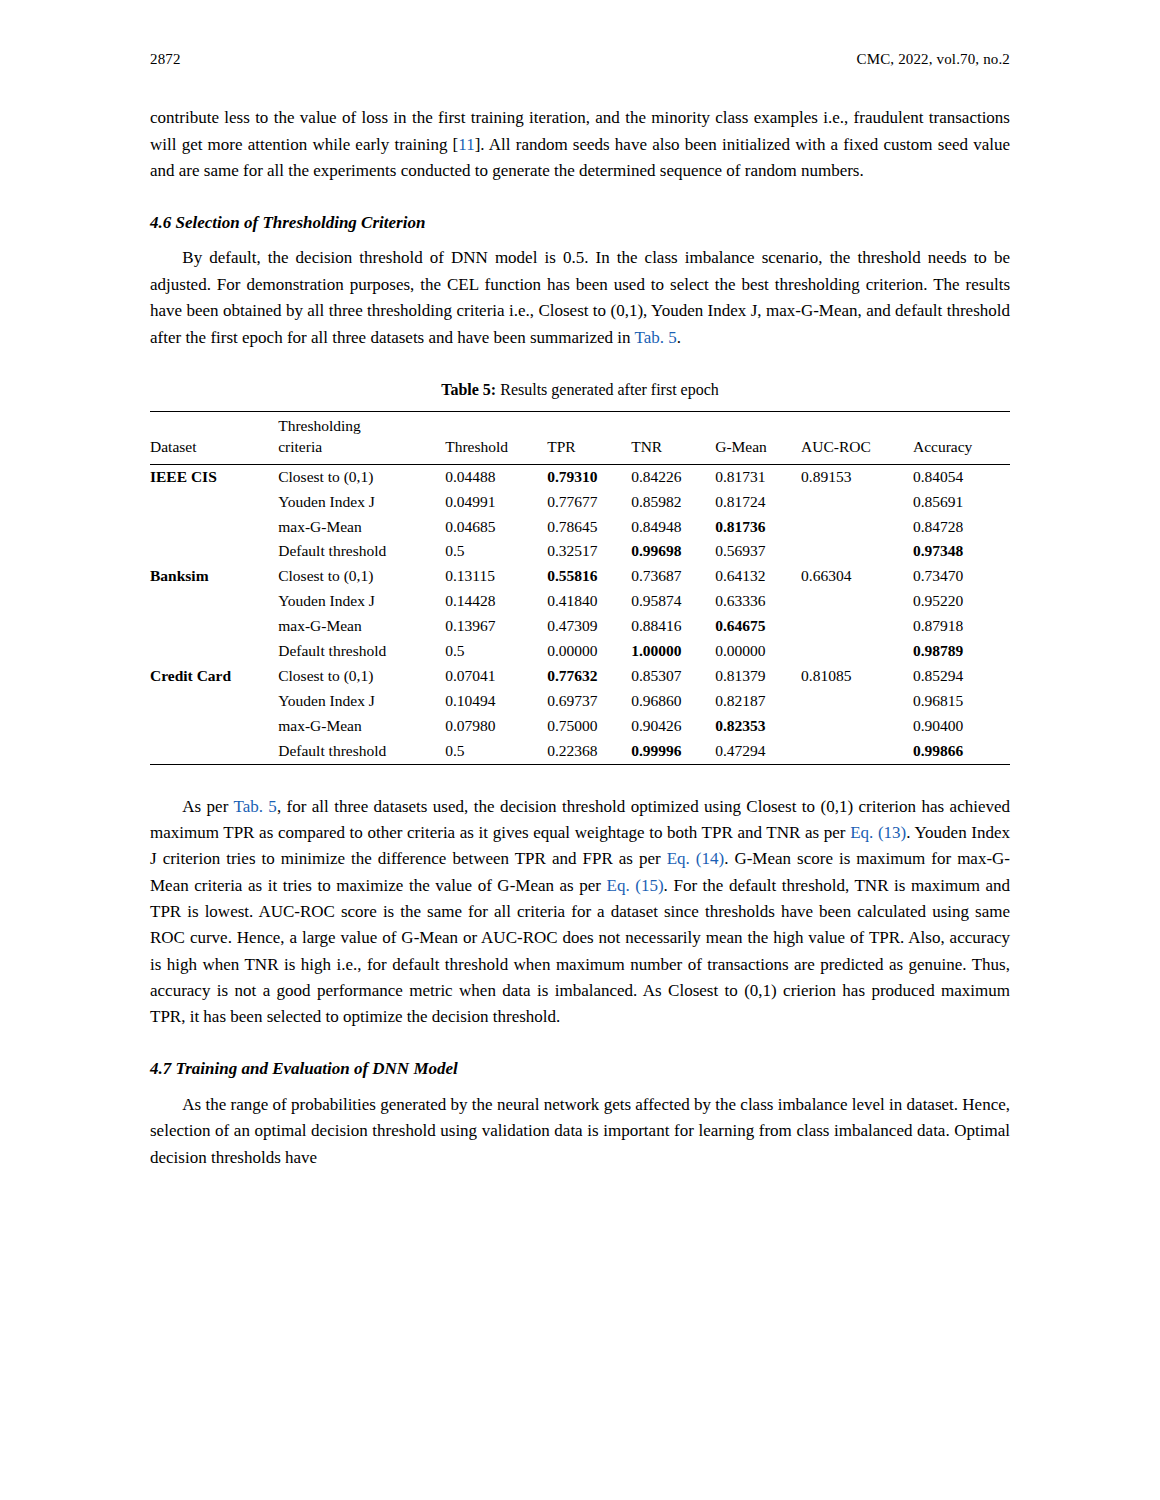2872 CMC, 2022, vol.70, no.2
contribute less to the value of loss in the first training iteration, and the minority class examples i.e., fraudulent transactions will get more attention while early training [11]. All random seeds have also been initialized with a fixed custom seed value and are same for all the experiments conducted to generate the determined sequence of random numbers.
4.6 Selection of Thresholding Criterion
By default, the decision threshold of DNN model is 0.5. In the class imbalance scenario, the threshold needs to be adjusted. For demonstration purposes, the CEL function has been used to select the best thresholding criterion. The results have been obtained by all three thresholding criteria i.e., Closest to (0,1), Youden Index J, max-G-Mean, and default threshold after the first epoch for all three datasets and have been summarized in Tab. 5.
Table 5: Results generated after first epoch
| Dataset | Thresholding criteria | Threshold | TPR | TNR | G-Mean | AUC-ROC | Accuracy |
| --- | --- | --- | --- | --- | --- | --- | --- |
| IEEE CIS | Closest to (0,1) | 0.04488 | 0.79310 | 0.84226 | 0.81731 | 0.89153 | 0.84054 |
| Youden Index J | 0.04991 | 0.77677 | 0.85982 | 0.81724 | | 0.85691 |
| max-G-Mean | 0.04685 | 0.78645 | 0.84948 | 0.81736 | | 0.84728 |
| Default threshold | 0.5 | 0.32517 | 0.99698 | 0.56937 | | 0.97348 |
| Banksim | Closest to (0,1) | 0.13115 | 0.55816 | 0.73687 | 0.64132 | 0.66304 | 0.73470 |
| Youden Index J | 0.14428 | 0.41840 | 0.95874 | 0.63336 | | 0.95220 |
| max-G-Mean | 0.13967 | 0.47309 | 0.88416 | 0.64675 | | 0.87918 |
| Default threshold | 0.5 | 0.00000 | 1.00000 | 0.00000 | | 0.98789 |
| Credit Card | Closest to (0,1) | 0.07041 | 0.77632 | 0.85307 | 0.81379 | 0.81085 | 0.85294 |
| Youden Index J | 0.10494 | 0.69737 | 0.96860 | 0.82187 | | 0.96815 |
| max-G-Mean | 0.07980 | 0.75000 | 0.90426 | 0.82353 | | 0.90400 |
| Default threshold | 0.5 | 0.22368 | 0.99996 | 0.47294 | | 0.99866 |
As per Tab. 5, for all three datasets used, the decision threshold optimized using Closest to (0,1) criterion has achieved maximum TPR as compared to other criteria as it gives equal weightage to both TPR and TNR as per Eq. (13). Youden Index J criterion tries to minimize the difference between TPR and FPR as per Eq. (14). G-Mean score is maximum for max-G-Mean criteria as it tries to maximize the value of G-Mean as per Eq. (15). For the default threshold, TNR is maximum and TPR is lowest. AUC-ROC score is the same for all criteria for a dataset since thresholds have been calculated using same ROC curve. Hence, a large value of G-Mean or AUC-ROC does not necessarily mean the high value of TPR. Also, accuracy is high when TNR is high i.e., for default threshold when maximum number of transactions are predicted as genuine. Thus, accuracy is not a good performance metric when data is imbalanced. As Closest to (0,1) crierion has produced maximum TPR, it has been selected to optimize the decision threshold.
4.7 Training and Evaluation of DNN Model
As the range of probabilities generated by the neural network gets affected by the class imbalance level in dataset. Hence, selection of an optimal decision threshold using validation data is important for learning from class imbalanced data. Optimal decision thresholds have